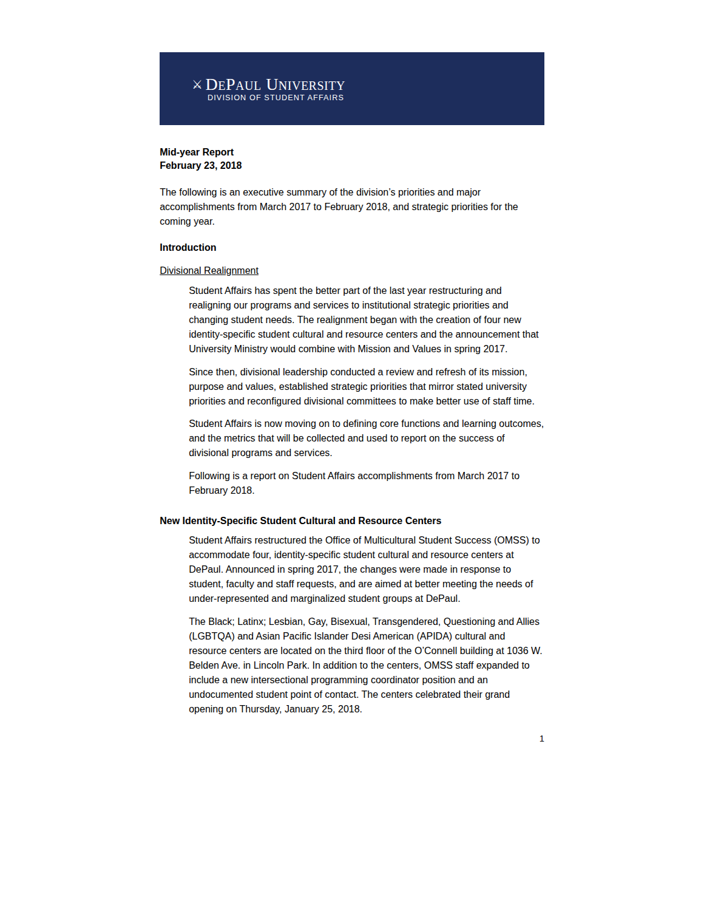⚔DEPAUL UNIVERSITY
DIVISION OF STUDENT AFFAIRS
Mid-year Report
February 23, 2018
The following is an executive summary of the division’s priorities and major accomplishments from March 2017 to February 2018, and strategic priorities for the coming year.
Introduction
Divisional Realignment
Student Affairs has spent the better part of the last year restructuring and realigning our programs and services to institutional strategic priorities and changing student needs. The realignment began with the creation of four new identity-specific student cultural and resource centers and the announcement that University Ministry would combine with Mission and Values in spring 2017.
Since then, divisional leadership conducted a review and refresh of its mission, purpose and values, established strategic priorities that mirror stated university priorities and reconfigured divisional committees to make better use of staff time.
Student Affairs is now moving on to defining core functions and learning outcomes, and the metrics that will be collected and used to report on the success of divisional programs and services.
Following is a report on Student Affairs accomplishments from March 2017 to February 2018.
New Identity-Specific Student Cultural and Resource Centers
Student Affairs restructured the Office of Multicultural Student Success (OMSS) to accommodate four, identity-specific student cultural and resource centers at DePaul. Announced in spring 2017, the changes were made in response to student, faculty and staff requests, and are aimed at better meeting the needs of under-represented and marginalized student groups at DePaul.
The Black; Latinx; Lesbian, Gay, Bisexual, Transgendered, Questioning and Allies (LGBTQA) and Asian Pacific Islander Desi American (APIDA) cultural and resource centers are located on the third floor of the O’Connell building at 1036 W. Belden Ave. in Lincoln Park. In addition to the centers, OMSS staff expanded to include a new intersectional programming coordinator position and an undocumented student point of contact. The centers celebrated their grand opening on Thursday, January 25, 2018.
1